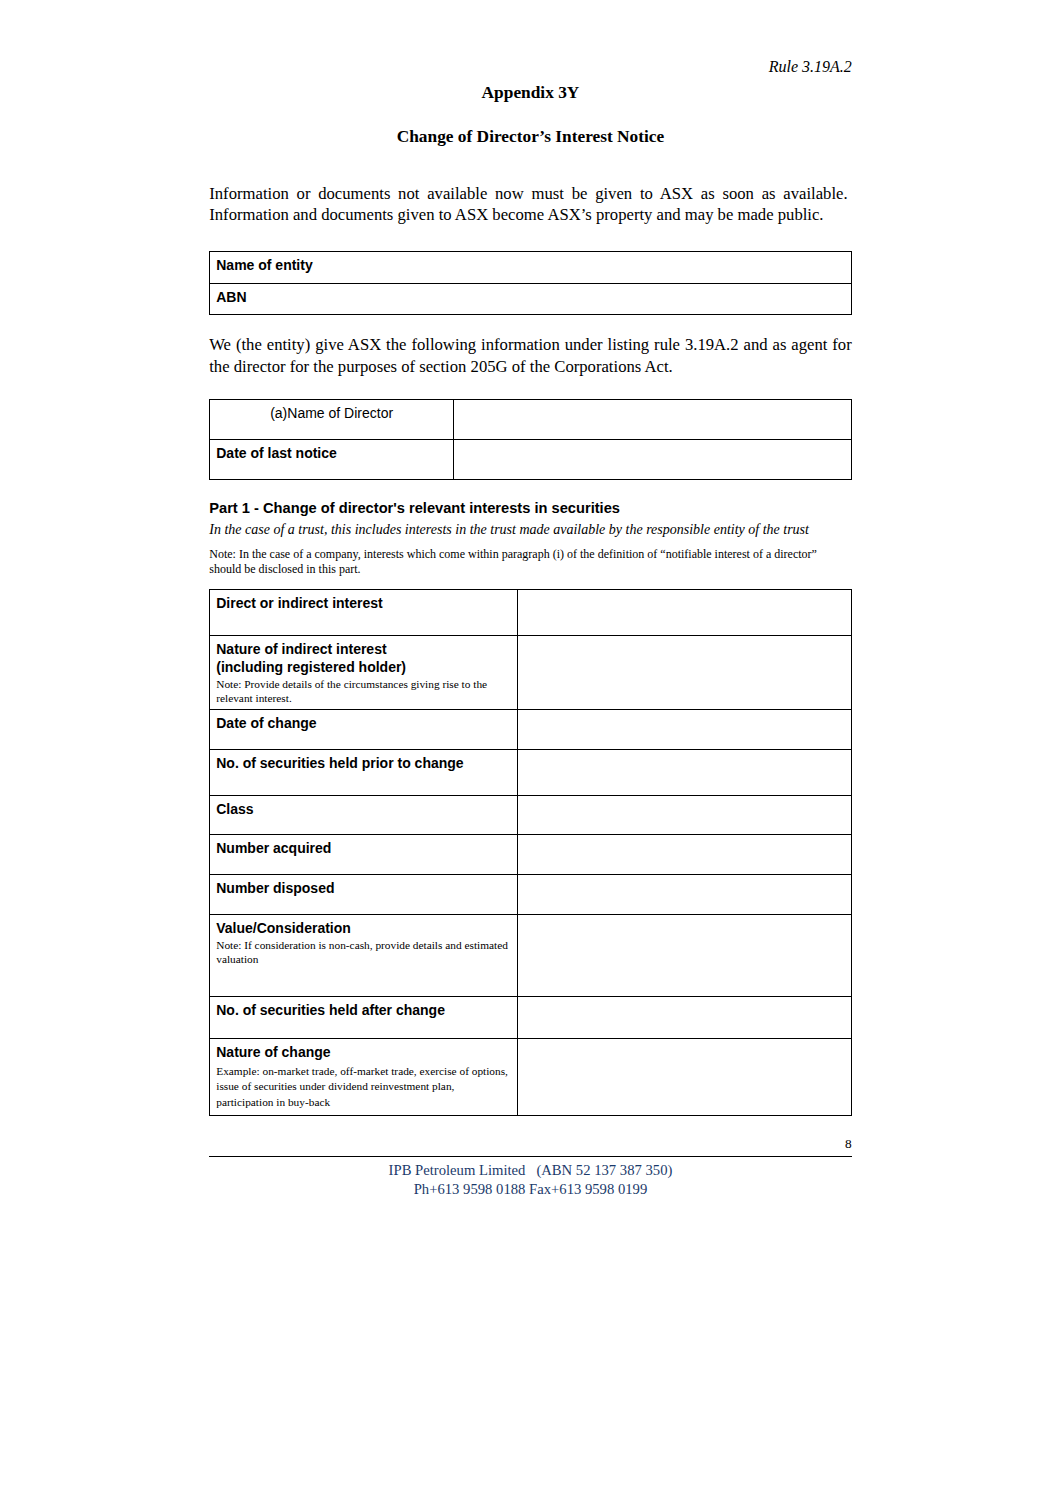Rule 3.19A.2
Appendix 3Y
Change of Director’s Interest Notice
Information or documents not available now must be given to ASX as soon as available. Information and documents given to ASX become ASX’s property and may be made public.
| Name of entity |
| ABN |
We (the entity) give ASX the following information under listing rule 3.19A.2 and as agent for the director for the purposes of section 205G of the Corporations Act.
| (a)Name of Director | |
| Date of last notice | |
Part 1 - Change of director's relevant interests in securities
In the case of a trust, this includes interests in the trust made available by the responsible entity of the trust
Note: In the case of a company, interests which come within paragraph (i) of the definition of “notifiable interest of a director” should be disclosed in this part.
| Direct or indirect interest | |
| Nature of indirect interest (including registered holder) Note: Provide details of the circumstances giving rise to the relevant interest. | |
| Date of change | |
| No. of securities held prior to change | |
| Class | |
| Number acquired | |
| Number disposed | |
| Value/Consideration Note: If consideration is non-cash, provide details and estimated valuation | |
| No. of securities held after change | |
| Nature of change Example: on-market trade, off-market trade, exercise of options, issue of securities under dividend reinvestment plan, participation in buy-back | |
8
IPB Petroleum Limited (ABN 52 137 387 350)
Ph+613 9598 0188 Fax+613 9598 0199